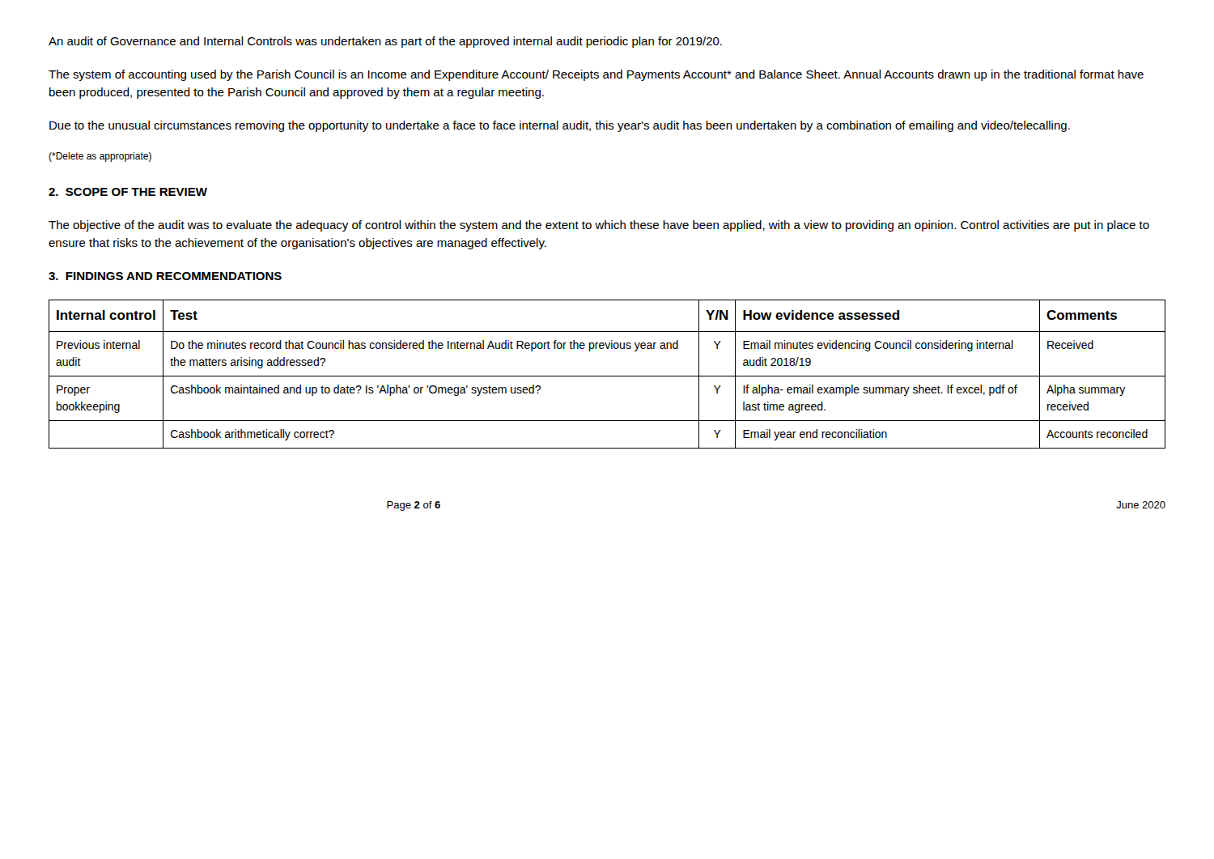An audit of Governance and Internal Controls was undertaken as part of the approved internal audit periodic plan for 2019/20.
The system of accounting used by the Parish Council is an Income and Expenditure Account/ Receipts and Payments Account* and Balance Sheet. Annual Accounts drawn up in the traditional format have been produced, presented to the Parish Council and approved by them at a regular meeting.
Due to the unusual circumstances removing the opportunity to undertake a face to face internal audit, this year's audit has been undertaken by a combination of emailing and video/telecalling.
(*Delete as appropriate)
2. SCOPE OF THE REVIEW
The objective of the audit was to evaluate the adequacy of control within the system and the extent to which these have been applied, with a view to providing an opinion. Control activities are put in place to ensure that risks to the achievement of the organisation's objectives are managed effectively.
3. FINDINGS AND RECOMMENDATIONS
| Internal control | Test | Y/N | How evidence assessed | Comments |
| --- | --- | --- | --- | --- |
| Previous internal audit | Do the minutes record that Council has considered the Internal Audit Report for the previous year and the matters arising addressed? | Y | Email minutes evidencing Council considering internal audit 2018/19 | Received |
| Proper bookkeeping | Cashbook maintained and up to date? Is 'Alpha' or 'Omega' system used? | Y | If alpha- email example summary sheet. If excel, pdf of last time agreed. | Alpha summary received |
| | Cashbook arithmetically correct? | Y | Email year end reconciliation | Accounts reconciled |
Page 2 of 6 June 2020